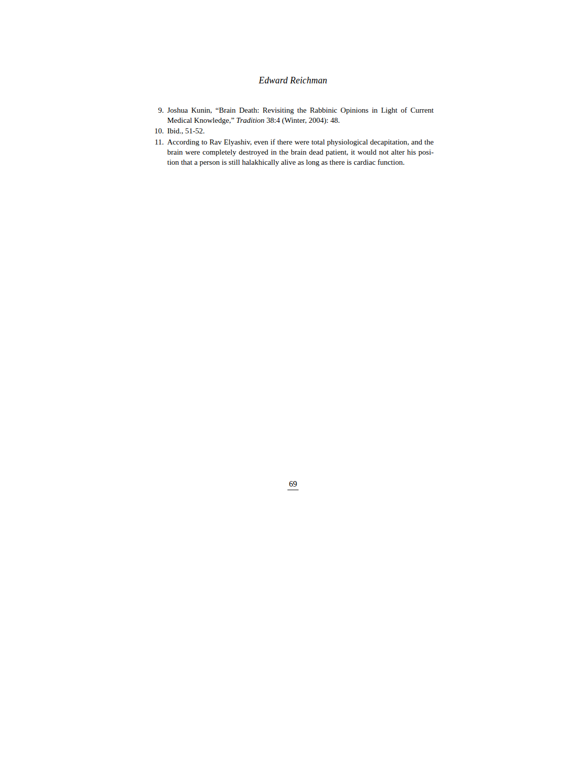Edward Reichman
9. Joshua Kunin, “Brain Death: Revisiting the Rabbinic Opinions in Light of Current Medical Knowledge,” Tradition 38:4 (Winter, 2004): 48.
10. Ibid., 51-52.
11. According to Rav Elyashiv, even if there were total physiological decapitation, and the brain were completely destroyed in the brain dead patient, it would not alter his position that a person is still halakhically alive as long as there is cardiac function.
69